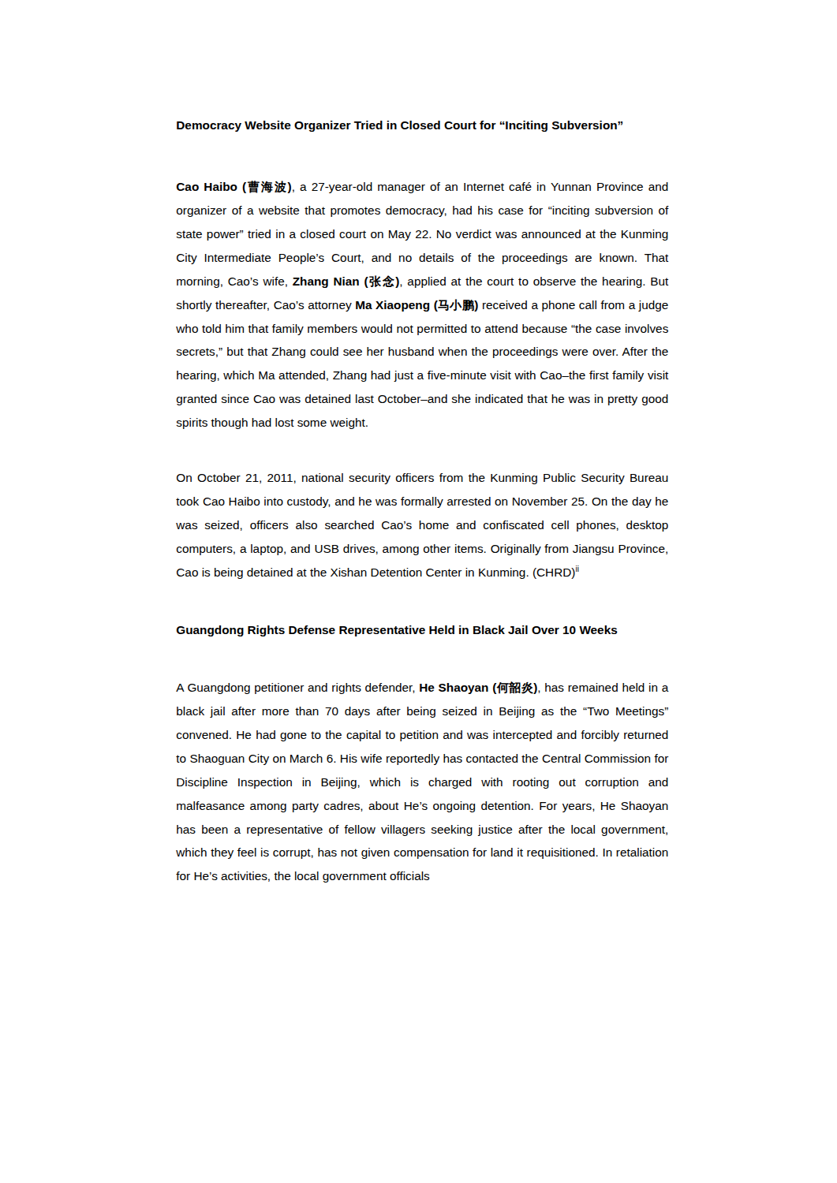Democracy Website Organizer Tried in Closed Court for “Inciting Subversion”
Cao Haibo (曹海波), a 27-year-old manager of an Internet café in Yunnan Province and organizer of a website that promotes democracy, had his case for “inciting subversion of state power” tried in a closed court on May 22. No verdict was announced at the Kunming City Intermediate People’s Court, and no details of the proceedings are known. That morning, Cao’s wife, Zhang Nian (张念), applied at the court to observe the hearing. But shortly thereafter, Cao’s attorney Ma Xiaopeng (马小鹏) received a phone call from a judge who told him that family members would not permitted to attend because “the case involves secrets,” but that Zhang could see her husband when the proceedings were over. After the hearing, which Ma attended, Zhang had just a five-minute visit with Cao–the first family visit granted since Cao was detained last October–and she indicated that he was in pretty good spirits though had lost some weight.
On October 21, 2011, national security officers from the Kunming Public Security Bureau took Cao Haibo into custody, and he was formally arrested on November 25. On the day he was seized, officers also searched Cao’s home and confiscated cell phones, desktop computers, a laptop, and USB drives, among other items. Originally from Jiangsu Province, Cao is being detained at the Xishan Detention Center in Kunming. (CHRD)ii
Guangdong Rights Defense Representative Held in Black Jail Over 10 Weeks
A Guangdong petitioner and rights defender, He Shaoyan (何韶炎), has remained held in a black jail after more than 70 days after being seized in Beijing as the “Two Meetings” convened. He had gone to the capital to petition and was intercepted and forcibly returned to Shaoguan City on March 6. His wife reportedly has contacted the Central Commission for Discipline Inspection in Beijing, which is charged with rooting out corruption and malfeasance among party cadres, about He’s ongoing detention. For years, He Shaoyan has been a representative of fellow villagers seeking justice after the local government, which they feel is corrupt, has not given compensation for land it requisitioned. In retaliation for He’s activities, the local government officials